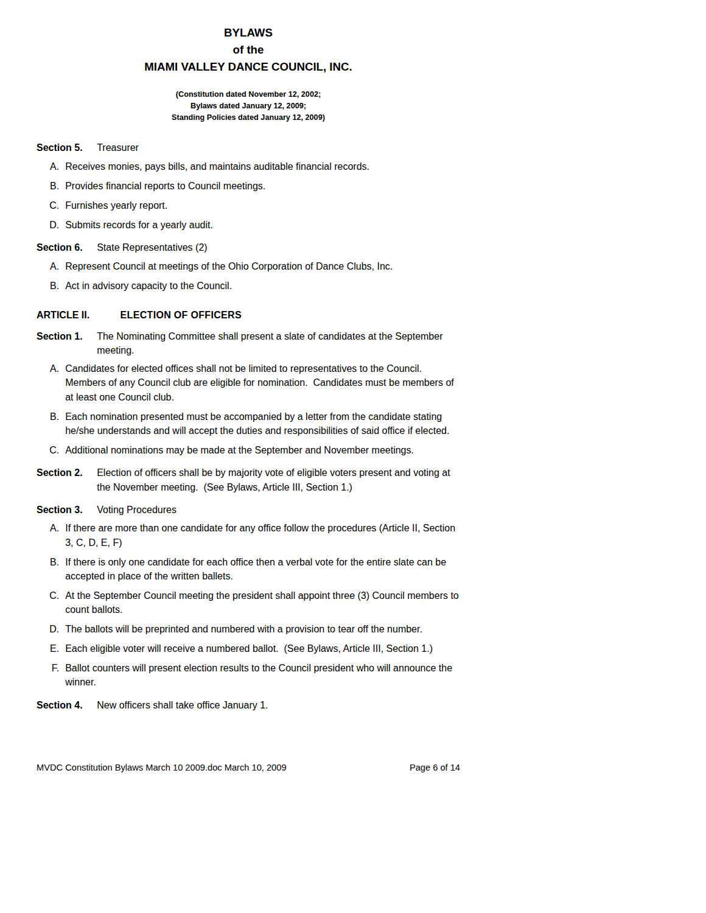BYLAWS
of the
MIAMI VALLEY DANCE COUNCIL, INC.
(Constitution dated November 12, 2002;
Bylaws dated January 12, 2009;
Standing Policies dated January 12, 2009)
Section 5. Treasurer
Receives monies, pays bills, and maintains auditable financial records.
Provides financial reports to Council meetings.
Furnishes yearly report.
Submits records for a yearly audit.
Section 6. State Representatives (2)
Represent Council at meetings of the Ohio Corporation of Dance Clubs, Inc.
Act in advisory capacity to the Council.
ARTICLE II. ELECTION OF OFFICERS
Section 1. The Nominating Committee shall present a slate of candidates at the September meeting.
Candidates for elected offices shall not be limited to representatives to the Council. Members of any Council club are eligible for nomination. Candidates must be members of at least one Council club.
Each nomination presented must be accompanied by a letter from the candidate stating he/she understands and will accept the duties and responsibilities of said office if elected.
Additional nominations may be made at the September and November meetings.
Section 2. Election of officers shall be by majority vote of eligible voters present and voting at the November meeting. (See Bylaws, Article III, Section 1.)
Section 3. Voting Procedures
If there are more than one candidate for any office follow the procedures (Article II, Section 3, C, D, E, F)
If there is only one candidate for each office then a verbal vote for the entire slate can be accepted in place of the written ballets.
At the September Council meeting the president shall appoint three (3) Council members to count ballots.
The ballots will be preprinted and numbered with a provision to tear off the number.
Each eligible voter will receive a numbered ballot. (See Bylaws, Article III, Section 1.)
Ballot counters will present election results to the Council president who will announce the winner.
Section 4. New officers shall take office January 1.
MVDC Constitution Bylaws March 10 2009.doc March 10, 2009 Page 6 of 14